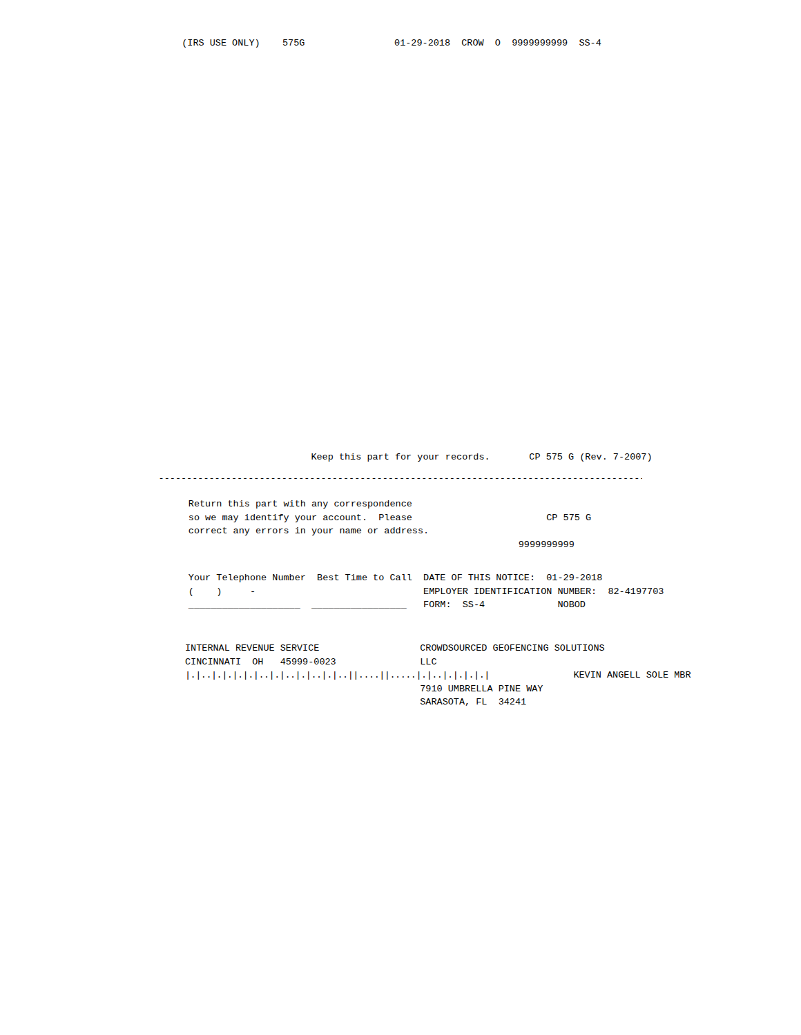(IRS USE ONLY)    575G                01-29-2018  CROW  O  9999999999  SS-4
Keep this part for your records.       CP 575 G (Rev. 7-2007)
-----------------------------------------------------------------------------------------
Return this part with any correspondence
so we may identify your account.  Please                        CP 575 G
correct any errors in your name or address.
                                                           9999999999
Your Telephone Number  Best Time to Call  DATE OF THIS NOTICE:  01-29-2018
(    )     -                              EMPLOYER IDENTIFICATION NUMBER:  82-4197703
____________________  _________________   FORM:  SS-4             NOBOD
INTERNAL REVENUE SERVICE                  CROWDSOURCED GEOFENCING SOLUTIONS
CINCINNATI  OH   45999-0023               LLC
|.|..|.|.|.|.|..|.|..|.|..|.|..||....||.....|.|..|.|.|.|.|               KEVIN ANGELL SOLE MBR
                                          7910 UMBRELLA PINE WAY
                                          SARASOTA, FL  34241